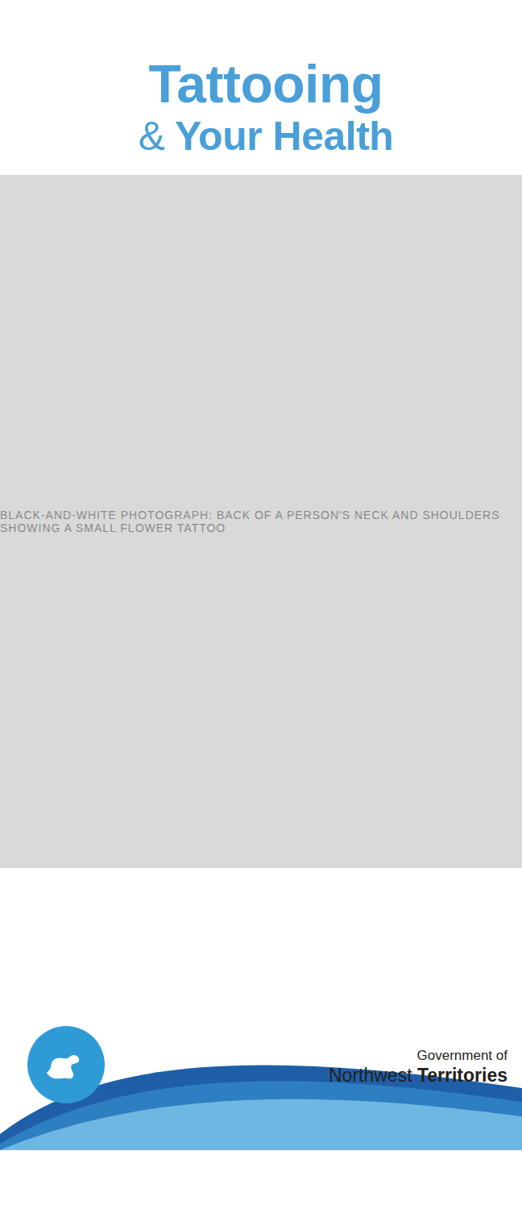Tattooing & Your Health
Black-and-white photograph: back of a person's neck and shoulders showing a small flower tattoo
Government of
Northwest Territories